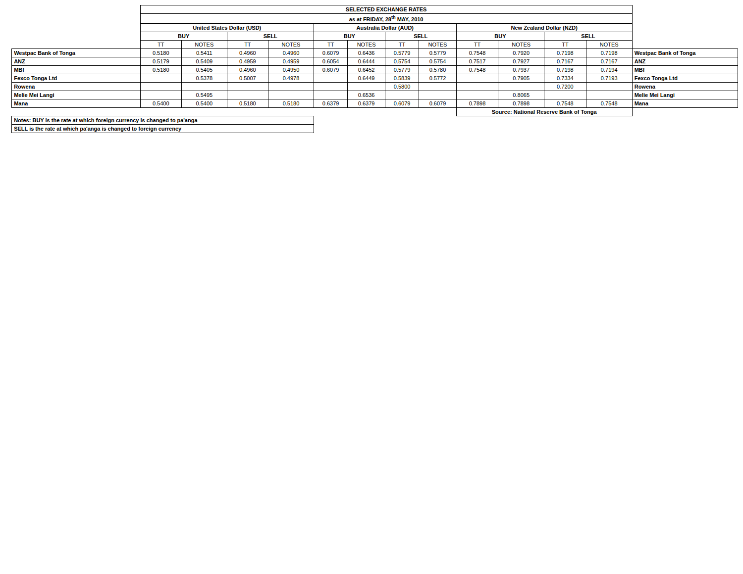| | | SELECTED EXCHANGE RATES | |
| | | as at FRIDAY, 28 th MAY, 2010 | |
| | | United States Dollar (USD) | Australia Dollar (AUD) | New Zealand Dollar (NZD) | |
| | | BUY | SELL | BUY | SELL | BUY | SELL | |
| | | TT | NOTES | TT | NOTES | TT | NOTES | TT | NOTES | TT | NOTES | TT | NOTES | |
| | Westpac Bank of Tonga | 0.5180 | 0.5411 | 0.4960 | 0.4960 | 0.6079 | 0.6436 | 0.5779 | 0.5779 | 0.7548 | 0.7920 | 0.7198 | 0.7198 | Westpac Bank of Tonga |
| | ANZ | 0.5179 | 0.5409 | 0.4959 | 0.4959 | 0.6054 | 0.6444 | 0.5754 | 0.5754 | 0.7517 | 0.7927 | 0.7167 | 0.7167 | ANZ |
| | MBf | 0.5180 | 0.5405 | 0.4960 | 0.4950 | 0.6079 | 0.6452 | 0.5779 | 0.5780 | 0.7548 | 0.7937 | 0.7198 | 0.7194 | MBf |
| | Fexco Tonga Ltd | | 0.5378 | 0.5007 | 0.4978 | | 0.6449 | 0.5839 | 0.5772 | | 0.7905 | 0.7334 | 0.7193 | Fexco Tonga Ltd |
| | Rowena | | | | | | | 0.5800 | | | | 0.7200 | | Rowena |
| | Melie Mei Langi | | 0.5495 | | | | 0.6536 | | | | 0.8065 | | | Melie Mei Langi |
| | Mana | 0.5400 | 0.5400 | 0.5180 | 0.5180 | 0.6379 | 0.6379 | 0.6079 | 0.6079 | 0.7898 | 0.7898 | 0.7548 | 0.7548 | Mana |
| | | | | | | | | | | Source: National Reserve Bank of Tonga | |
| | Notes: BUY is the rate at which foreign currency is changed to pa'anga | | | | | | | | | |
| | SELL is the rate at which pa'anga is changed to foreign currency | | | | | | | | | |